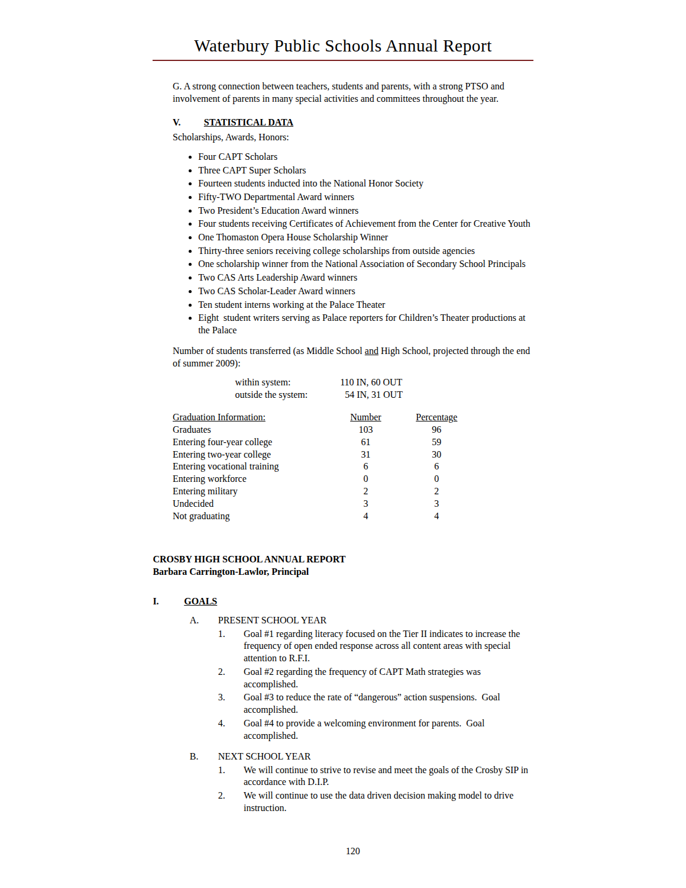Waterbury Public Schools Annual Report
G. A strong connection between teachers, students and parents, with a strong PTSO and involvement of parents in many special activities and committees throughout the year.
V. STATISTICAL DATA
Scholarships, Awards, Honors:
Four CAPT Scholars
Three CAPT Super Scholars
Fourteen students inducted into the National Honor Society
Fifty-TWO Departmental Award winners
Two President’s Education Award winners
Four students receiving Certificates of Achievement from the Center for Creative Youth
One Thomaston Opera House Scholarship Winner
Thirty-three seniors receiving college scholarships from outside agencies
One scholarship winner from the National Association of Secondary School Principals
Two CAS Arts Leadership Award winners
Two CAS Scholar-Leader Award winners
Ten student interns working at the Palace Theater
Eight student writers serving as Palace reporters for Children’s Theater productions at the Palace
Number of students transferred (as Middle School and High School, projected through the end of summer 2009):
within system: 110 IN, 60 OUT
outside the system: 54 IN, 31 OUT
| Graduation Information: | Number | Percentage |
| --- | --- | --- |
| Graduates | 103 | 96 |
| Entering four-year college | 61 | 59 |
| Entering two-year college | 31 | 30 |
| Entering vocational training | 6 | 6 |
| Entering workforce | 0 | 0 |
| Entering military | 2 | 2 |
| Undecided | 3 | 3 |
| Not graduating | 4 | 4 |
CROSBY HIGH SCHOOL ANNUAL REPORT
Barbara Carrington-Lawlor, Principal
I. GOALS
A.
PRESENT SCHOOL YEAR
1. Goal #1 regarding literacy focused on the Tier II indicates to increase the frequency of open ended response across all content areas with special attention to R.F.I.
2. Goal #2 regarding the frequency of CAPT Math strategies was accomplished.
3. Goal #3 to reduce the rate of “dangerous” action suspensions. Goal accomplished.
4. Goal #4 to provide a welcoming environment for parents. Goal accomplished.
B.
NEXT SCHOOL YEAR
1. We will continue to strive to revise and meet the goals of the Crosby SIP in accordance with D.I.P.
2. We will continue to use the data driven decision making model to drive instruction.
120